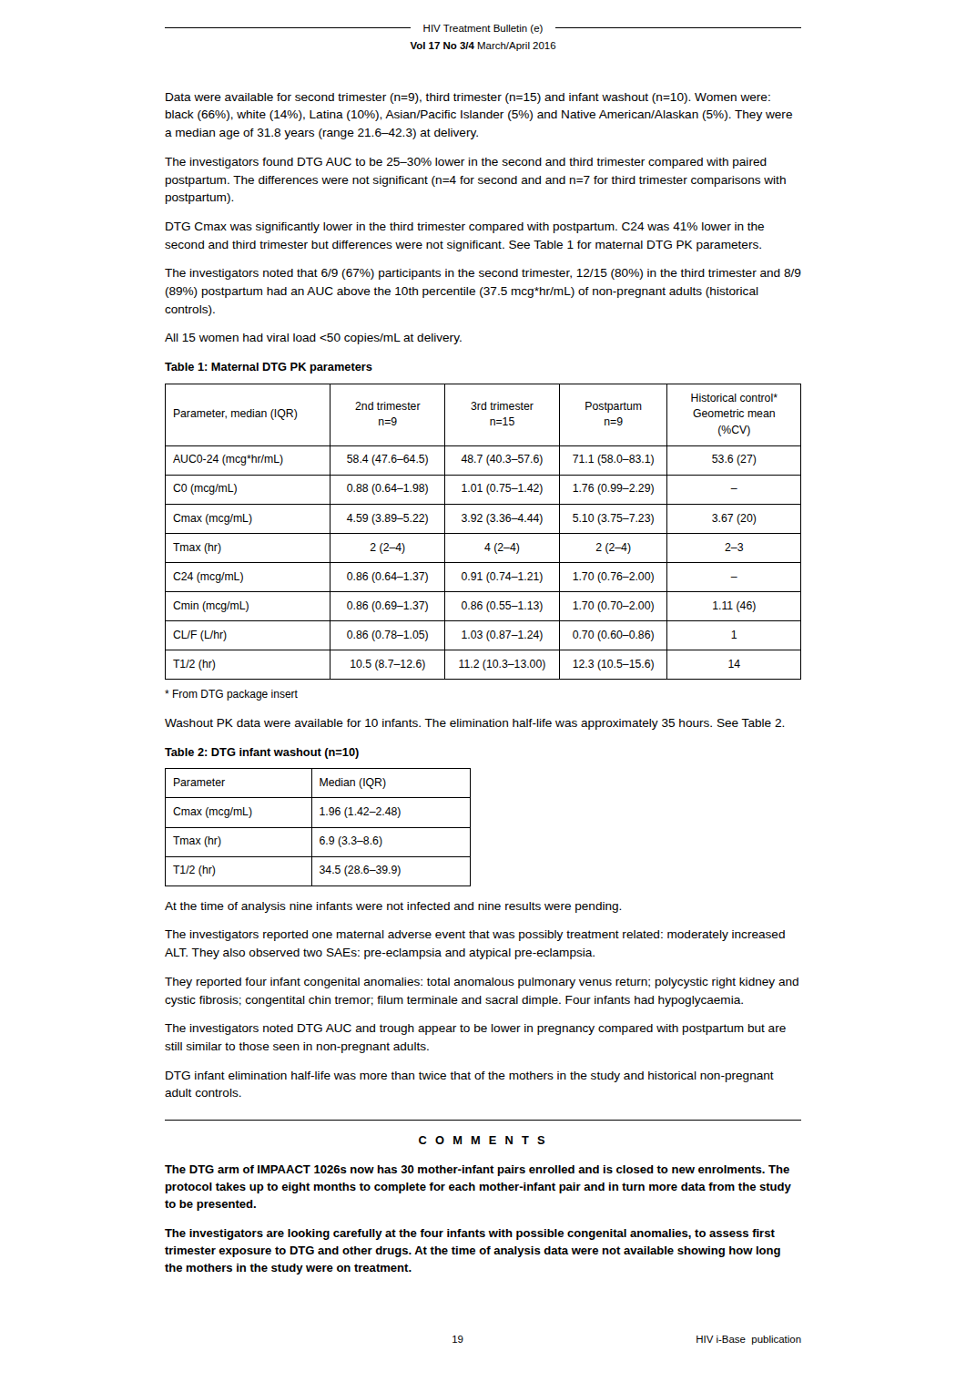HIV Treatment Bulletin (e)
Vol 17 No 3/4 March/April 2016
Data were available for second trimester (n=9), third trimester (n=15) and infant washout (n=10). Women were: black (66%), white (14%), Latina (10%), Asian/Pacific Islander (5%) and Native American/Alaskan (5%). They were a median age of 31.8 years (range 21.6–42.3) at delivery.
The investigators found DTG AUC to be 25–30% lower in the second and third trimester compared with paired postpartum. The differences were not significant (n=4 for second and and n=7 for third trimester comparisons with postpartum).
DTG Cmax was significantly lower in the third trimester compared with postpartum. C24 was 41% lower in the second and third trimester but differences were not significant. See Table 1 for maternal DTG PK parameters.
The investigators noted that 6/9 (67%) participants in the second trimester, 12/15 (80%) in the third trimester and 8/9 (89%) postpartum had an AUC above the 10th percentile (37.5 mcg*hr/mL) of non-pregnant adults (historical controls).
All 15 women had viral load <50 copies/mL at delivery.
Table 1: Maternal DTG PK parameters
| Parameter, median (IQR) | 2nd trimester n=9 | 3rd trimester n=15 | Postpartum n=9 | Historical control* Geometric mean (%CV) |
| --- | --- | --- | --- | --- |
| AUC0-24 (mcg*hr/mL) | 58.4 (47.6–64.5) | 48.7 (40.3–57.6) | 71.1 (58.0–83.1) | 53.6 (27) |
| C0 (mcg/mL) | 0.88 (0.64–1.98) | 1.01 (0.75–1.42) | 1.76 (0.99–2.29) | – |
| Cmax (mcg/mL) | 4.59 (3.89–5.22) | 3.92 (3.36–4.44) | 5.10 (3.75–7.23) | 3.67 (20) |
| Tmax (hr) | 2 (2–4) | 4 (2–4) | 2 (2–4) | 2–3 |
| C24 (mcg/mL) | 0.86 (0.64–1.37) | 0.91 (0.74–1.21) | 1.70 (0.76–2.00) | – |
| Cmin (mcg/mL) | 0.86 (0.69–1.37) | 0.86 (0.55–1.13) | 1.70 (0.70–2.00) | 1.11 (46) |
| CL/F (L/hr) | 0.86 (0.78–1.05) | 1.03 (0.87–1.24) | 0.70 (0.60–0.86) | 1 |
| T1/2 (hr) | 10.5 (8.7–12.6) | 11.2 (10.3–13.00) | 12.3 (10.5–15.6) | 14 |
* From DTG package insert
Washout PK data were available for 10 infants. The elimination half-life was approximately 35 hours. See Table 2.
Table 2: DTG infant washout (n=10)
| Parameter | Median (IQR) |
| Cmax (mcg/mL) | 1.96 (1.42–2.48) |
| Tmax (hr) | 6.9 (3.3–8.6) |
| T1/2 (hr) | 34.5 (28.6–39.9) |
At the time of analysis nine infants were not infected and nine results were pending.
The investigators reported one maternal adverse event that was possibly treatment related: moderately increased ALT. They also observed two SAEs: pre-eclampsia and atypical pre-eclampsia.
They reported four infant congenital anomalies: total anomalous pulmonary venus return; polycystic right kidney and cystic fibrosis; congentital chin tremor; filum terminale and sacral dimple. Four infants had hypoglycaemia.
The investigators noted DTG AUC and trough appear to be lower in pregnancy compared with postpartum but are still similar to those seen in non-pregnant adults.
DTG infant elimination half-life was more than twice that of the mothers in the study and historical non-pregnant adult controls.
C O M M E N T S
The DTG arm of IMPAACT 1026s now has 30 mother-infant pairs enrolled and is closed to new enrolments. The protocol takes up to eight months to complete for each mother-infant pair and in turn more data from the study to be presented.
The investigators are looking carefully at the four infants with possible congenital anomalies, to assess first trimester exposure to DTG and other drugs. At the time of analysis data were not available showing how long the mothers in the study were on treatment.
19
HIV i-Base publication